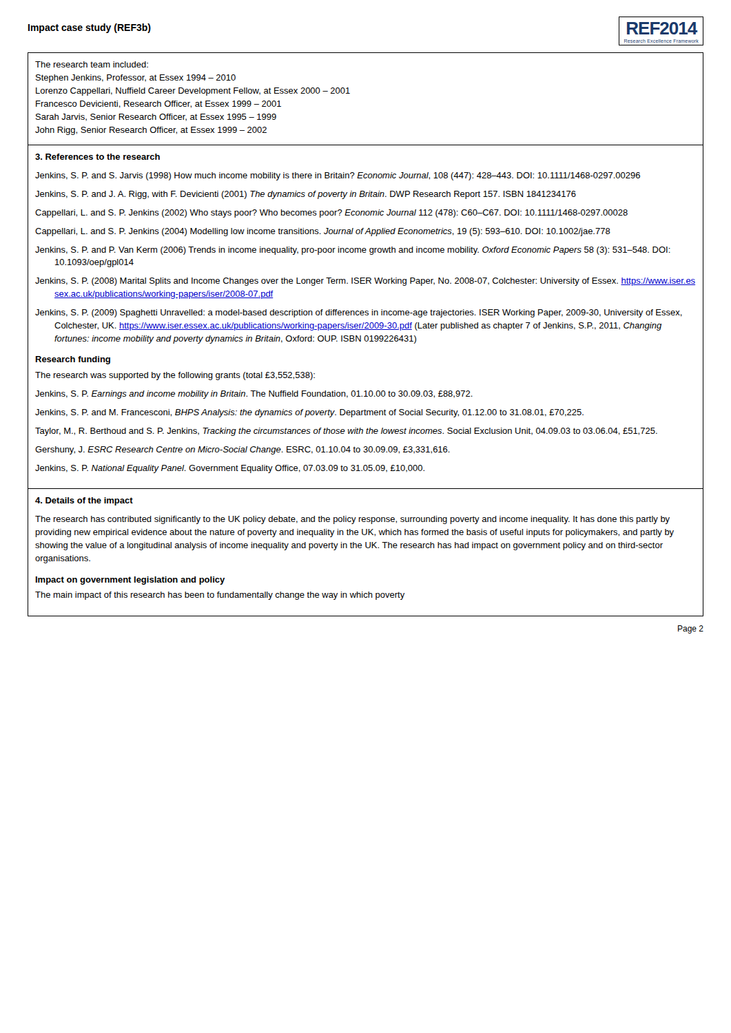Impact case study (REF3b)
REF2014
Research Excellence Framework
The research team included:
Stephen Jenkins, Professor, at Essex 1994 – 2010
Lorenzo Cappellari, Nuffield Career Development Fellow, at Essex 2000 – 2001
Francesco Devicienti, Research Officer, at Essex 1999 – 2001
Sarah Jarvis, Senior Research Officer, at Essex 1995 – 1999
John Rigg, Senior Research Officer, at Essex 1999 – 2002
3. References to the research
Jenkins, S. P. and S. Jarvis (1998) How much income mobility is there in Britain? Economic Journal, 108 (447): 428–443. DOI: 10.1111/1468-0297.00296
Jenkins, S. P. and J. A. Rigg, with F. Devicienti (2001) The dynamics of poverty in Britain. DWP Research Report 157. ISBN 1841234176
Cappellari, L. and S. P. Jenkins (2002) Who stays poor? Who becomes poor? Economic Journal 112 (478): C60–C67. DOI: 10.1111/1468-0297.00028
Cappellari, L. and S. P. Jenkins (2004) Modelling low income transitions. Journal of Applied Econometrics, 19 (5): 593–610. DOI: 10.1002/jae.778
Jenkins, S. P. and P. Van Kerm (2006) Trends in income inequality, pro-poor income growth and income mobility. Oxford Economic Papers 58 (3): 531–548. DOI: 10.1093/oep/gpl014
Jenkins, S. P. (2008) Marital Splits and Income Changes over the Longer Term. ISER Working Paper, No. 2008-07, Colchester: University of Essex. https://www.iser.essex.ac.uk/publications/working-papers/iser/2008-07.pdf
Jenkins, S. P. (2009) Spaghetti Unravelled: a model-based description of differences in income-age trajectories. ISER Working Paper, 2009-30, University of Essex, Colchester, UK. https://www.iser.essex.ac.uk/publications/working-papers/iser/2009-30.pdf (Later published as chapter 7 of Jenkins, S.P., 2011, Changing fortunes: income mobility and poverty dynamics in Britain, Oxford: OUP. ISBN 0199226431)
Research funding
The research was supported by the following grants (total £3,552,538):
Jenkins, S. P. Earnings and income mobility in Britain. The Nuffield Foundation, 01.10.00 to 30.09.03, £88,972.
Jenkins, S. P. and M. Francesconi, BHPS Analysis: the dynamics of poverty. Department of Social Security, 01.12.00 to 31.08.01, £70,225.
Taylor, M., R. Berthoud and S. P. Jenkins, Tracking the circumstances of those with the lowest incomes. Social Exclusion Unit, 04.09.03 to 03.06.04, £51,725.
Gershuny, J. ESRC Research Centre on Micro-Social Change. ESRC, 01.10.04 to 30.09.09, £3,331,616.
Jenkins, S. P. National Equality Panel. Government Equality Office, 07.03.09 to 31.05.09, £10,000.
4. Details of the impact
The research has contributed significantly to the UK policy debate, and the policy response, surrounding poverty and income inequality. It has done this partly by providing new empirical evidence about the nature of poverty and inequality in the UK, which has formed the basis of useful inputs for policymakers, and partly by showing the value of a longitudinal analysis of income inequality and poverty in the UK. The research has had impact on government policy and on third-sector organisations.
Impact on government legislation and policy
The main impact of this research has been to fundamentally change the way in which poverty
Page 2